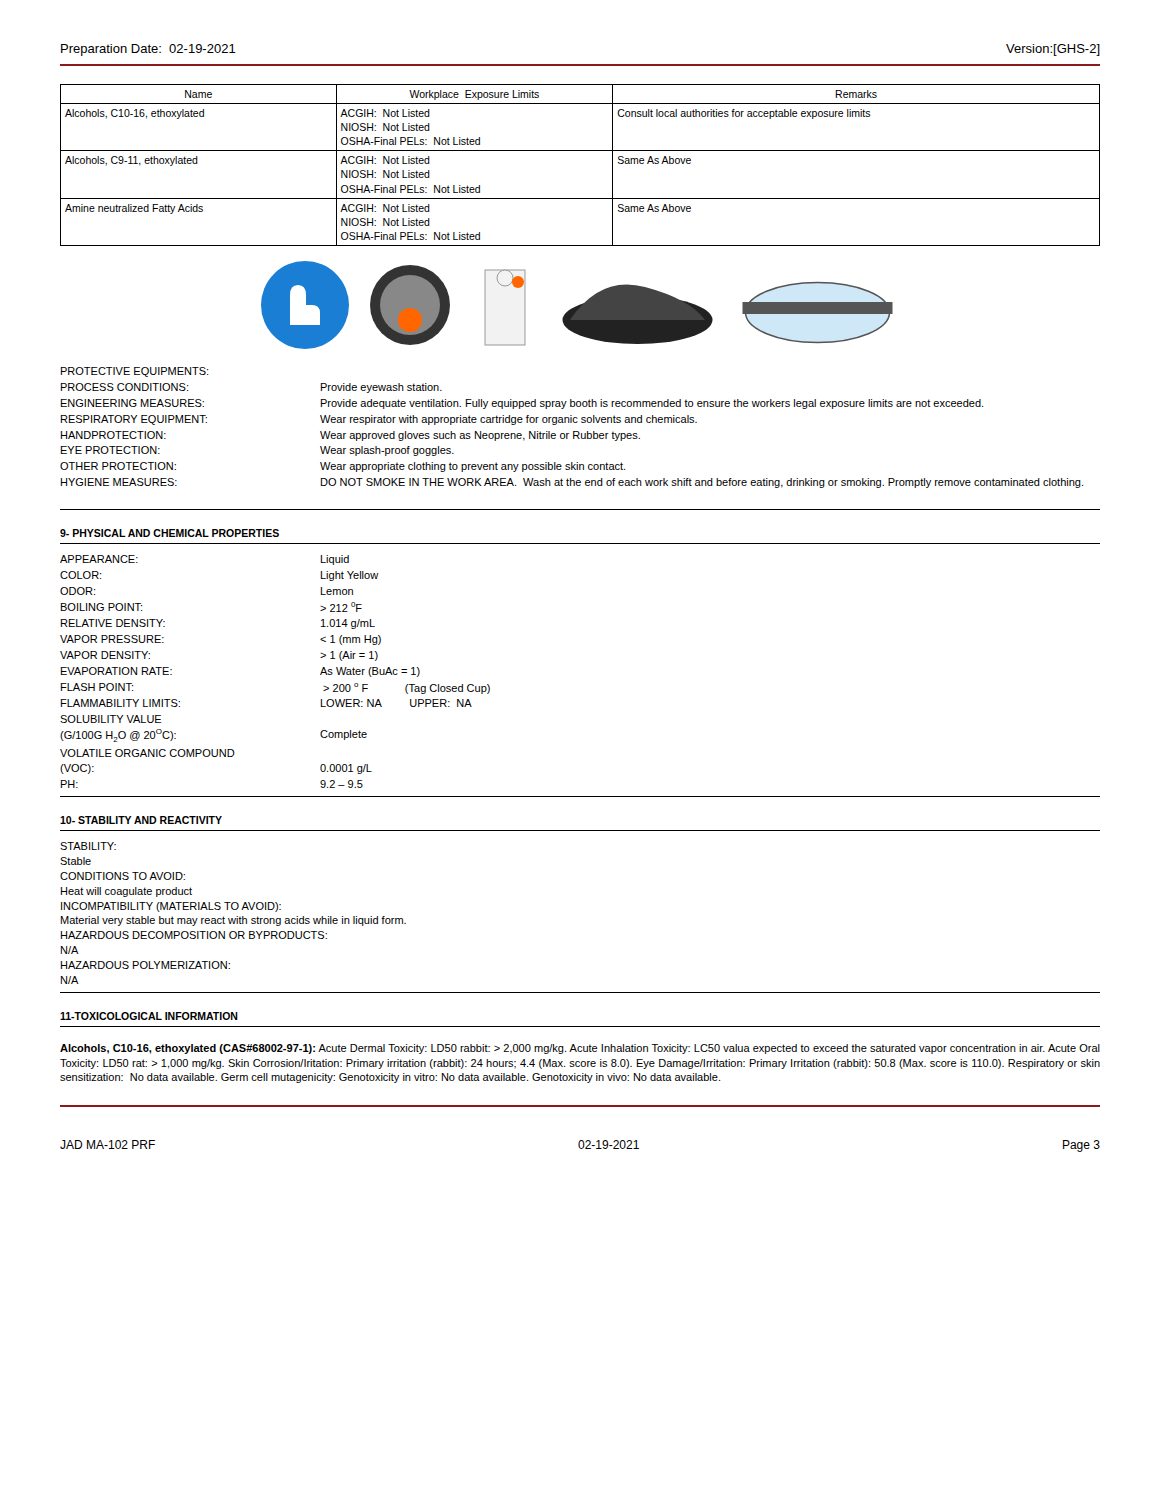Preparation Date: 02-19-2021
Version:[GHS-2]
| Name | Workplace Exposure Limits | Remarks |
| --- | --- | --- |
| Alcohols, C10-16, ethoxylated | ACGIH: Not Listed NIOSH: Not Listed OSHA-Final PELs: Not Listed | Consult local authorities for acceptable exposure limits |
| Alcohols, C9-11, ethoxylated | ACGIH: Not Listed NIOSH: Not Listed OSHA-Final PELs: Not Listed | Same As Above |
| Amine neutralized Fatty Acids | ACGIH: Not Listed NIOSH: Not Listed OSHA-Final PELs: Not Listed | Same As Above |
| PROTECTIVE EQUIPMENTS: | |
| PROCESS CONDITIONS: | Provide eyewash station. |
| ENGINEERING MEASURES: | Provide adequate ventilation. Fully equipped spray booth is recommended to ensure the workers legal exposure limits are not exceeded. |
| RESPIRATORY EQUIPMENT: | Wear respirator with appropriate cartridge for organic solvents and chemicals. |
| HANDPROTECTION: | Wear approved gloves such as Neoprene, Nitrile or Rubber types. |
| EYE PROTECTION: | Wear splash-proof goggles. |
| OTHER PROTECTION: | Wear appropriate clothing to prevent any possible skin contact. |
| HYGIENE MEASURES: | DO NOT SMOKE IN THE WORK AREA. Wash at the end of each work shift and before eating, drinking or smoking. Promptly remove contaminated clothing. |
9- PHYSICAL AND CHEMICAL PROPERTIES
| APPEARANCE: | Liquid |
| COLOR: | Light Yellow |
| ODOR: | Lemon |
| BOILING POINT: | > 212 0 F |
| RELATIVE DENSITY: | 1.014 g/mL |
| VAPOR PRESSURE: | < 1 (mm Hg) |
| VAPOR DENSITY: | > 1 (Air = 1) |
| EVAPORATION RATE: | As Water (BuAc = 1) |
| FLASH POINT: | > 200 o F (Tag Closed Cup) |
| FLAMMABILITY LIMITS: | LOWER: NA UPPER: NA |
| SOLUBILITY VALUE (g/100g H 2 O @ 20 o C): | Complete |
| VOLATILE ORGANIC COMPOUND (VOC): | 0.0001 g/L |
| pH: | 9.2 – 9.5 |
10- STABILITY AND REACTIVITY
STABILITY:
Stable
CONDITIONS TO AVOID:
Heat will coagulate product
INCOMPATIBILITY (MATERIALS TO AVOID):
Material very stable but may react with strong acids while in liquid form.
HAZARDOUS DECOMPOSITION OR BYPRODUCTS:
N/A
HAZARDOUS POLYMERIZATION:
N/A
11-TOXICOLOGICAL INFORMATION
Alcohols, C10-16, ethoxylated (CAS#68002-97-1): Acute Dermal Toxicity: LD50 rabbit: > 2,000 mg/kg. Acute Inhalation Toxicity: LC50 valua expected to exceed the saturated vapor concentration in air. Acute Oral Toxicity: LD50 rat: > 1,000 mg/kg. Skin Corrosion/Iritation: Primary irritation (rabbit): 24 hours; 4.4 (Max. score is 8.0). Eye Damage/Irritation: Primary Irritation (rabbit): 50.8 (Max. score is 110.0). Respiratory or skin sensitization: No data available. Germ cell mutagenicity: Genotoxicity in vitro: No data available. Genotoxicity in vivo: No data available.
JAD MA-102 PRF
02-19-2021
Page 3